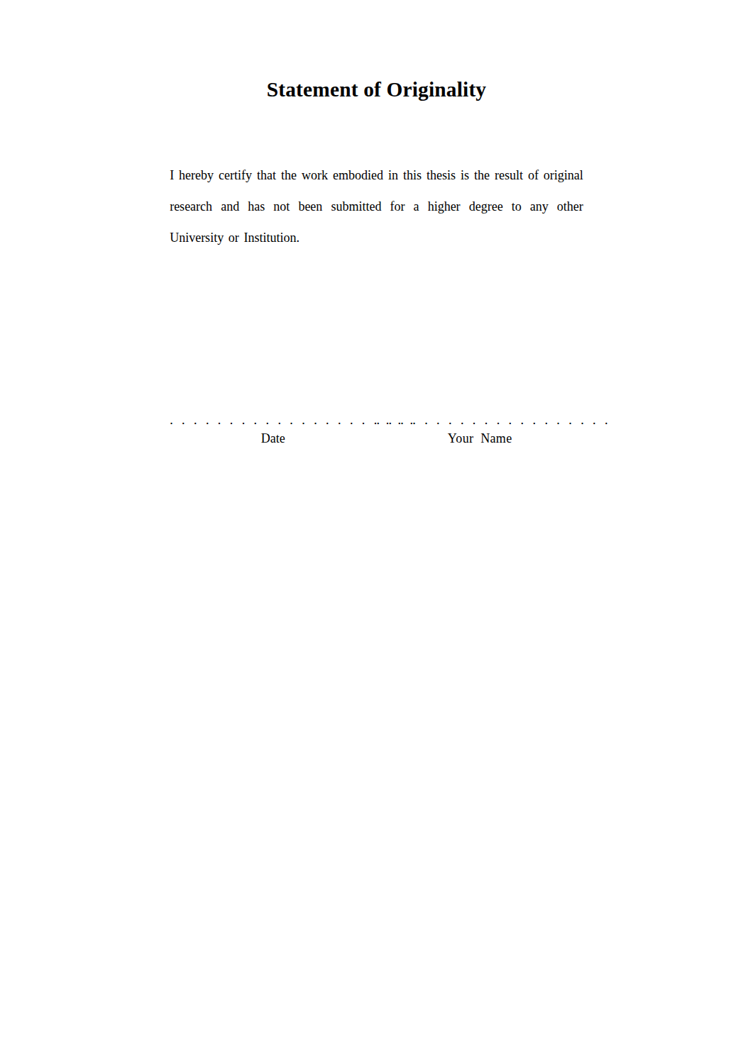Statement of Originality
I hereby certify that the work embodied in this thesis is the result of original research and has not been submitted for a higher degree to any other University or Institution.
. . . . . . . . . . . . . . . . . . . . .
Date
. . . . . . . . . . . . . . . . . . . .
Your Name